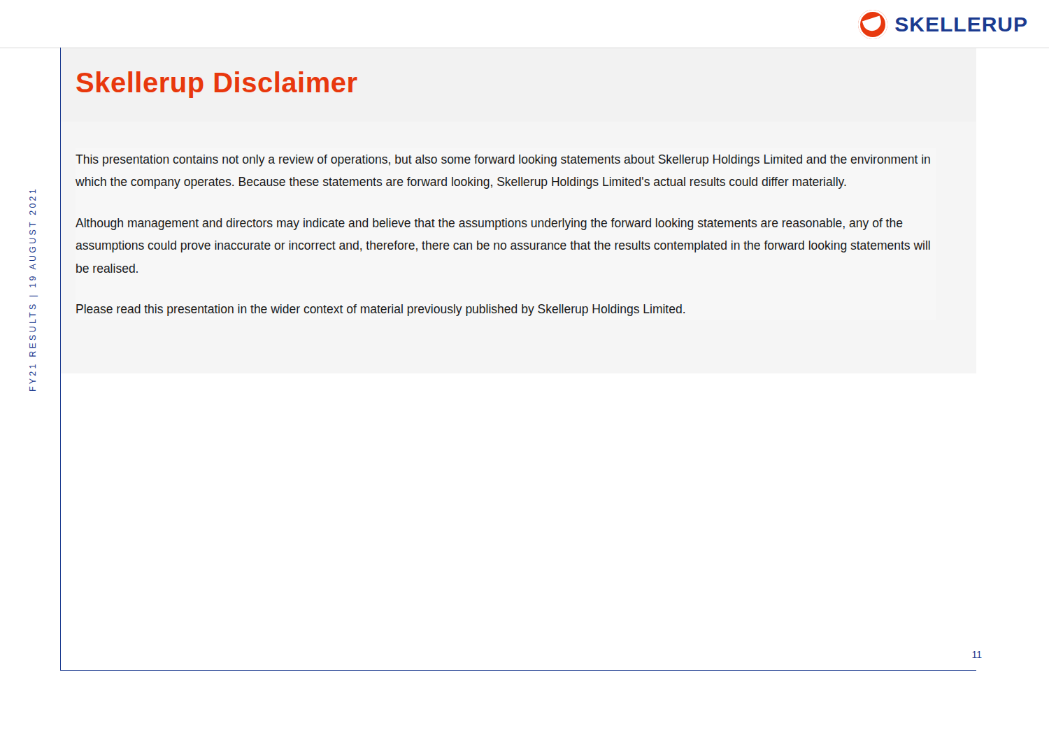SKELLERUP
Skellerup Disclaimer
This presentation contains not only a review of operations, but also some forward looking statements about Skellerup Holdings Limited and the environment in which the company operates. Because these statements are forward looking, Skellerup Holdings Limited's actual results could differ materially.
Although management and directors may indicate and believe that the assumptions underlying the forward looking statements are reasonable, any of the assumptions could prove inaccurate or incorrect and, therefore, there can be no assurance that the results contemplated in the forward looking statements will be realised.
Please read this presentation in the wider context of material previously published by Skellerup Holdings Limited.
FY21 RESULTS | 19 AUGUST 2021
11